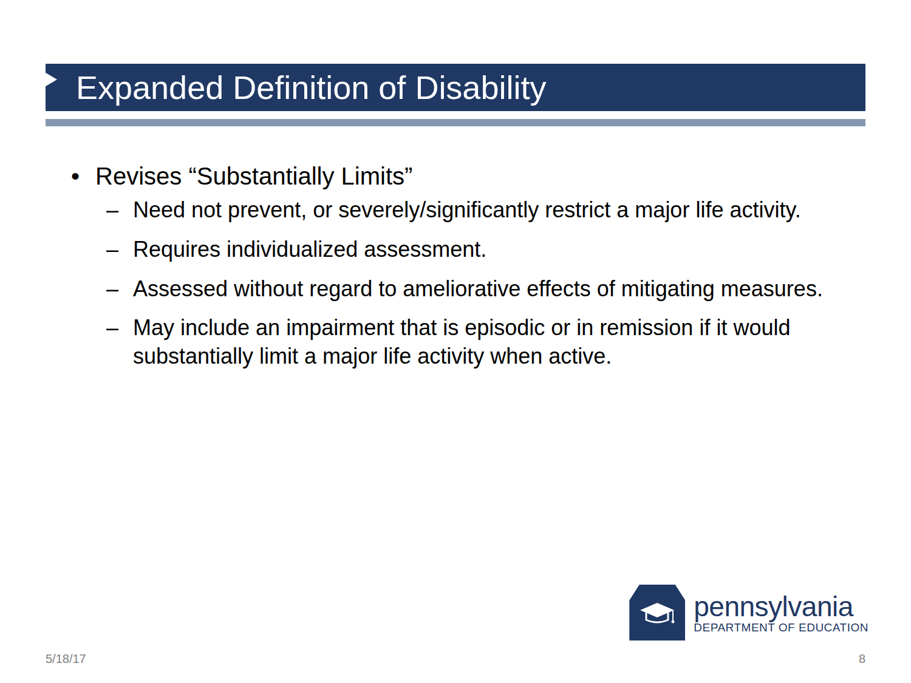Expanded Definition of Disability
Revises “Substantially Limits”
Need not prevent, or severely/significantly restrict a major life activity.
Requires individualized assessment.
Assessed without regard to ameliorative effects of mitigating measures.
May include an impairment that is episodic or in remission if it would substantially limit a major life activity when active.
5/18/17
8
pennsylvania
DEPARTMENT OF EDUCATION